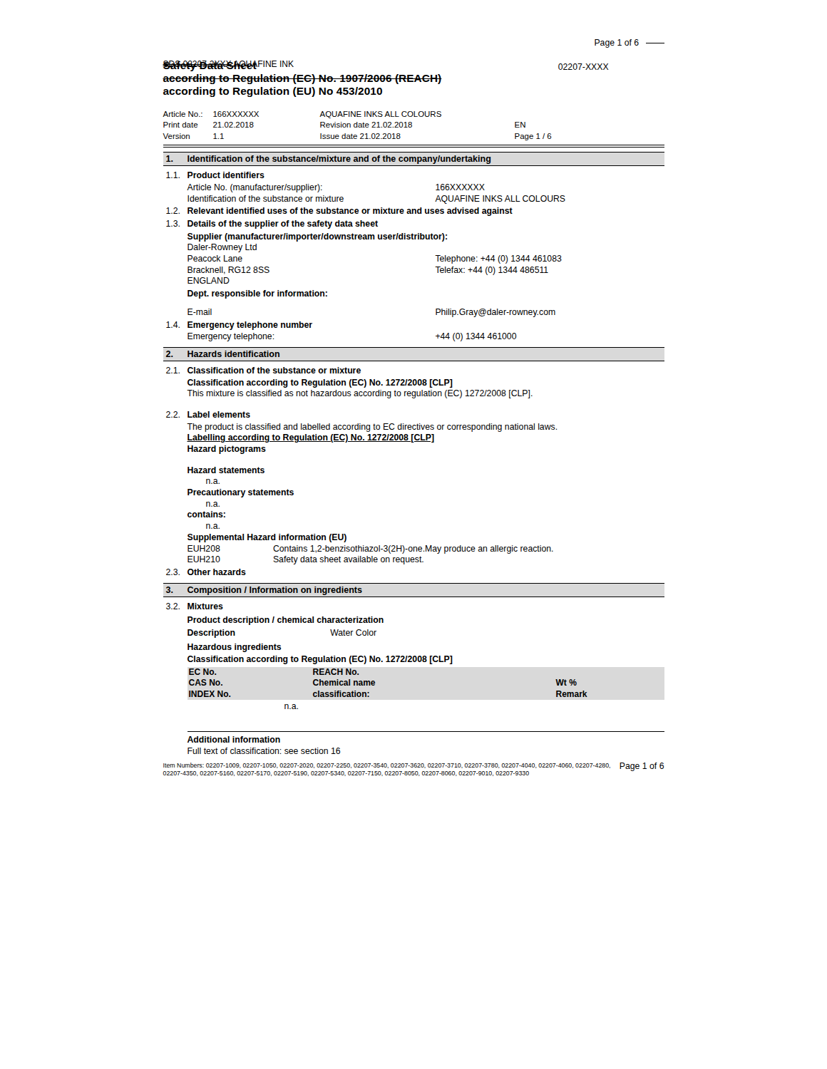Page 1 of 6
SDS 02207-2XXX AQUAFINE INK
Safety Data Sheet
according to Regulation (EC) No. 1907/2006 (REACH)
according to Regulation (EU) No 453/2010
02207-XXXX
| Article No.: | 166XXXXXX | AQUAFINE INKS ALL COLOURS | | |
| Print date | 21.02.2018 | Revision date 21.02.2018 | EN | |
| Version | 1.1 | Issue date 21.02.2018 | Page 1 / 6 | |
1. Identification of the substance/mixture and of the company/undertaking
1.1.
Product identifiers
Article No. (manufacturer/supplier):
166XXXXXX
Identification of the substance or mixture
AQUAFINE INKS ALL COLOURS
1.2.
Relevant identified uses of the substance or mixture and uses advised against
1.3.
Details of the supplier of the safety data sheet
Supplier (manufacturer/importer/downstream user/distributor):
Daler-Rowney Ltd
Peacock Lane
Telephone: +44 (0) 1344 461083
Bracknell, RG12 8SS
Telefax: +44 (0) 1344 486511
ENGLAND
Dept. responsible for information:
E-mail
Philip.Gray@daler-rowney.com
1.4.
Emergency telephone number
Emergency telephone:
+44 (0) 1344 461000
2. Hazards identification
2.1.
Classification of the substance or mixture
Classification according to Regulation (EC) No. 1272/2008 [CLP]
This mixture is classified as not hazardous according to regulation (EC) 1272/2008 [CLP].
2.2.
Label elements
The product is classified and labelled according to EC directives or corresponding national laws.
Labelling according to Regulation (EC) No. 1272/2008 [CLP]
Hazard pictograms
Hazard statements
n.a.
Precautionary statements
n.a.
contains:
n.a.
Supplemental Hazard information (EU)
EUH208
Contains 1,2-benzisothiazol-3(2H)-one.May produce an allergic reaction.
EUH210
Safety data sheet available on request.
2.3.
Other hazards
3. Composition / Information on ingredients
3.2.
Mixtures
Product description / chemical characterization
Description
Water Color
Hazardous ingredients
Classification according to Regulation (EC) No. 1272/2008 [CLP]
| EC No. | REACH No. | |
| CAS No. | Chemical name | Wt % |
| INDEX No. | classification: | Remark |
n.a.
Additional information
Full text of classification: see section 16
Page 1 of 6 Item Numbers: 02207-1009, 02207-1050, 02207-2020, 02207-2250, 02207-3540, 02207-3620, 02207-3710, 02207-3780, 02207-4040, 02207-4060, 02207-4280, 02207-4350, 02207-5160, 02207-5170, 02207-5190, 02207-5340, 02207-7150, 02207-8050, 02207-8060, 02207-9010, 02207-9330